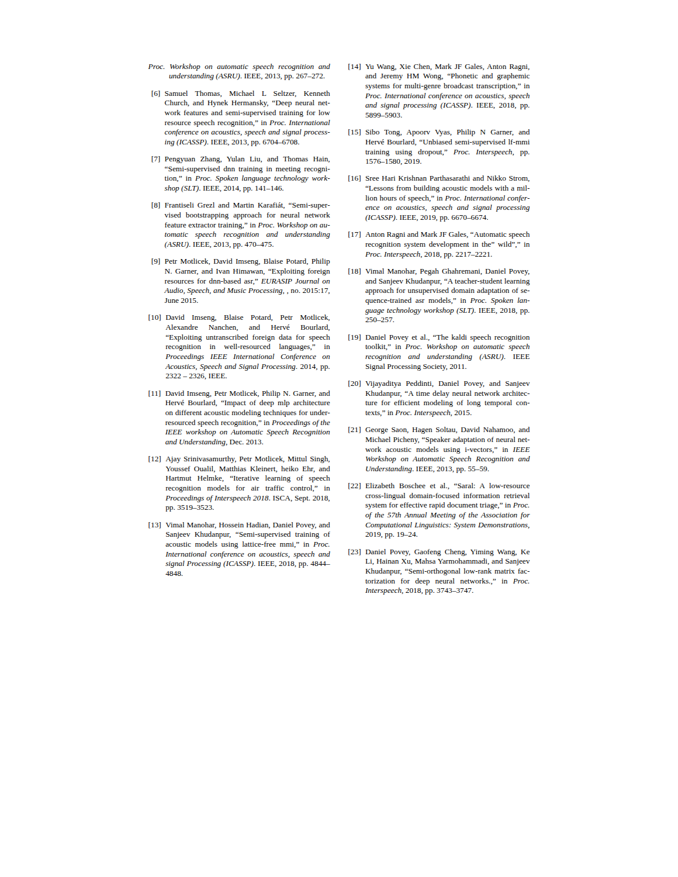Proc. Workshop on automatic speech recognition and understanding (ASRU). IEEE, 2013, pp. 267–272.
[6]
Samuel Thomas, Michael L Seltzer, Kenneth Church, and Hynek Hermansky, “Deep neural network features and semi-supervised training for low resource speech recognition,” in Proc. International conference on acoustics, speech and signal processing (ICASSP). IEEE, 2013, pp. 6704–6708.
[7]
Pengyuan Zhang, Yulan Liu, and Thomas Hain, “Semi-supervised dnn training in meeting recognition,” in Proc. Spoken language technology workshop (SLT). IEEE, 2014, pp. 141–146.
[8]
Frantiseli Grezl and Martin Karafiát, “Semi-supervised bootstrapping approach for neural network feature extractor training,” in Proc. Workshop on automatic speech recognition and understanding (ASRU). IEEE, 2013, pp. 470–475.
[9]
Petr Motlicek, David Imseng, Blaise Potard, Philip N. Garner, and Ivan Himawan, “Exploiting foreign resources for dnn-based asr,” EURASIP Journal on Audio, Speech, and Music Processing, , no. 2015:17, June 2015.
[10]
David Imseng, Blaise Potard, Petr Motlicek, Alexandre Nanchen, and Hervé Bourlard, “Exploiting untranscribed foreign data for speech recognition in well-resourced languages,” in Proceedings IEEE International Conference on Acoustics, Speech and Signal Processing. 2014, pp. 2322 – 2326, IEEE.
[11]
David Imseng, Petr Motlicek, Philip N. Garner, and Hervé Bourlard, “Impact of deep mlp architecture on different acoustic modeling techniques for under-resourced speech recognition,” in Proceedings of the IEEE workshop on Automatic Speech Recognition and Understanding, Dec. 2013.
[12]
Ajay Srinivasamurthy, Petr Motlicek, Mittul Singh, Youssef Oualil, Matthias Kleinert, heiko Ehr, and Hartmut Helmke, “Iterative learning of speech recognition models for air traffic control,” in Proceedings of Interspeech 2018. ISCA, Sept. 2018, pp. 3519–3523.
[13]
Vimal Manohar, Hossein Hadian, Daniel Povey, and Sanjeev Khudanpur, “Semi-supervised training of acoustic models using lattice-free mmi,” in Proc. International conference on acoustics, speech and signal Processing (ICASSP). IEEE, 2018, pp. 4844–4848.
[14]
Yu Wang, Xie Chen, Mark JF Gales, Anton Ragni, and Jeremy HM Wong, “Phonetic and graphemic systems for multi-genre broadcast transcription,” in Proc. International conference on acoustics, speech and signal processing (ICASSP). IEEE, 2018, pp. 5899–5903.
[15]
Sibo Tong, Apoorv Vyas, Philip N Garner, and Hervé Bourlard, “Unbiased semi-supervised lf-mmi training using dropout,” Proc. Interspeech, pp. 1576–1580, 2019.
[16]
Sree Hari Krishnan Parthasarathi and Nikko Strom, “Lessons from building acoustic models with a million hours of speech,” in Proc. International conference on acoustics, speech and signal processing (ICASSP). IEEE, 2019, pp. 6670–6674.
[17]
Anton Ragni and Mark JF Gales, “Automatic speech recognition system development in the” wild”,” in Proc. Interspeech, 2018, pp. 2217–2221.
[18]
Vimal Manohar, Pegah Ghahremani, Daniel Povey, and Sanjeev Khudanpur, “A teacher-student learning approach for unsupervised domain adaptation of sequence-trained asr models,” in Proc. Spoken language technology workshop (SLT). IEEE, 2018, pp. 250–257.
[19]
Daniel Povey et al., “The kaldi speech recognition toolkit,” in Proc. Workshop on automatic speech recognition and understanding (ASRU). IEEE Signal Processing Society, 2011.
[20]
Vijayaditya Peddinti, Daniel Povey, and Sanjeev Khudanpur, “A time delay neural network architecture for efficient modeling of long temporal contexts,” in Proc. Interspeech, 2015.
[21]
George Saon, Hagen Soltau, David Nahamoo, and Michael Picheny, “Speaker adaptation of neural network acoustic models using i-vectors,” in IEEE Workshop on Automatic Speech Recognition and Understanding. IEEE, 2013, pp. 55–59.
[22]
Elizabeth Boschee et al., “Saral: A low-resource cross-lingual domain-focused information retrieval system for effective rapid document triage,” in Proc. of the 57th Annual Meeting of the Association for Computational Linguistics: System Demonstrations, 2019, pp. 19–24.
[23]
Daniel Povey, Gaofeng Cheng, Yiming Wang, Ke Li, Hainan Xu, Mahsa Yarmohammadi, and Sanjeev Khudanpur, “Semi-orthogonal low-rank matrix factorization for deep neural networks.,” in Proc. Interspeech, 2018, pp. 3743–3747.